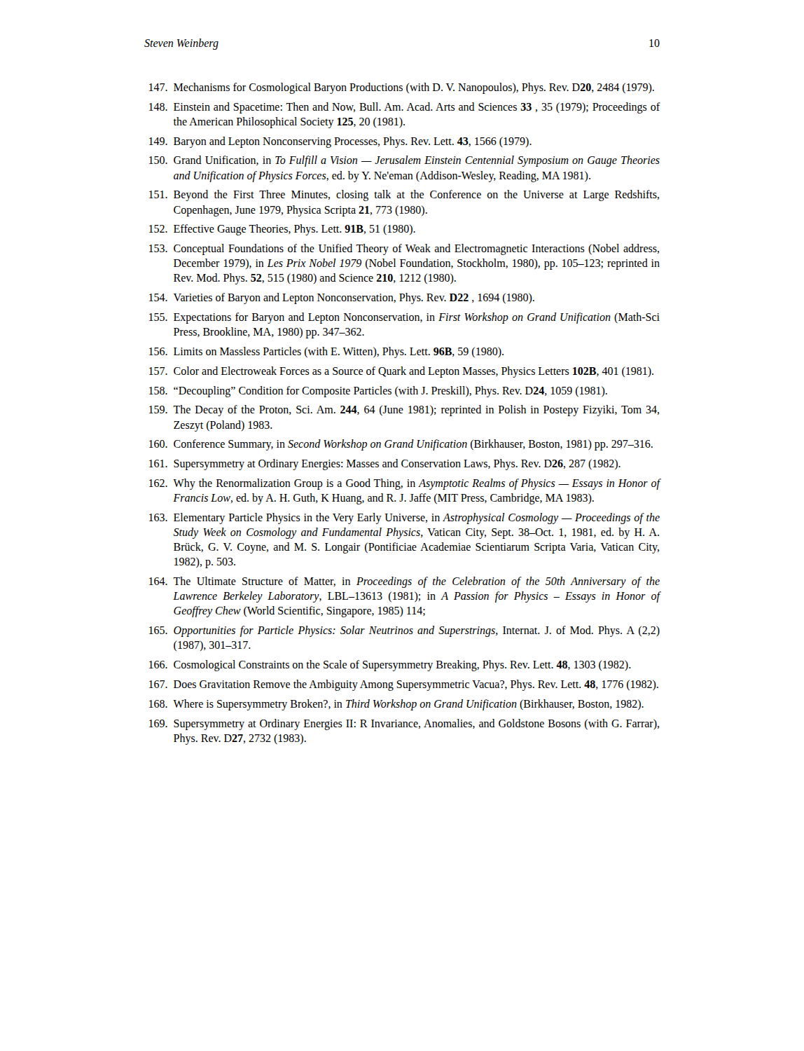Steven Weinberg 10
147. Mechanisms for Cosmological Baryon Productions (with D. V. Nanopoulos), Phys. Rev. D20, 2484 (1979).
148. Einstein and Spacetime: Then and Now, Bull. Am. Acad. Arts and Sciences 33 , 35 (1979); Proceedings of the American Philosophical Society 125, 20 (1981).
149. Baryon and Lepton Nonconserving Processes, Phys. Rev. Lett. 43, 1566 (1979).
150. Grand Unification, in To Fulfill a Vision — Jerusalem Einstein Centennial Symposium on Gauge Theories and Unification of Physics Forces, ed. by Y. Ne'eman (Addison-Wesley, Reading, MA 1981).
151. Beyond the First Three Minutes, closing talk at the Conference on the Universe at Large Redshifts, Copenhagen, June 1979, Physica Scripta 21, 773 (1980).
152. Effective Gauge Theories, Phys. Lett. 91B, 51 (1980).
153. Conceptual Foundations of the Unified Theory of Weak and Electromagnetic Interactions (Nobel address, December 1979), in Les Prix Nobel 1979 (Nobel Foundation, Stockholm, 1980), pp. 105–123; reprinted in Rev. Mod. Phys. 52, 515 (1980) and Science 210, 1212 (1980).
154. Varieties of Baryon and Lepton Nonconservation, Phys. Rev. D22 , 1694 (1980).
155. Expectations for Baryon and Lepton Nonconservation, in First Workshop on Grand Unification (Math-Sci Press, Brookline, MA, 1980) pp. 347–362.
156. Limits on Massless Particles (with E. Witten), Phys. Lett. 96B, 59 (1980).
157. Color and Electroweak Forces as a Source of Quark and Lepton Masses, Physics Letters 102B, 401 (1981).
158.“Decoupling” Condition for Composite Particles (with J. Preskill), Phys. Rev. D24, 1059 (1981).
159. The Decay of the Proton, Sci. Am. 244, 64 (June 1981); reprinted in Polish in Postepy Fizyiki, Tom 34, Zeszyt (Poland) 1983.
160. Conference Summary, in Second Workshop on Grand Unification (Birkhauser, Boston, 1981) pp. 297–316.
161. Supersymmetry at Ordinary Energies: Masses and Conservation Laws, Phys. Rev. D26, 287 (1982).
162. Why the Renormalization Group is a Good Thing, in Asymptotic Realms of Physics — Essays in Honor of Francis Low, ed. by A. H. Guth, K Huang, and R. J. Jaffe (MIT Press, Cambridge, MA 1983).
163. Elementary Particle Physics in the Very Early Universe, in Astrophysical Cosmology — Proceedings of the Study Week on Cosmology and Fundamental Physics, Vatican City, Sept. 38–Oct. 1, 1981, ed. by H. A. Brück, G. V. Coyne, and M. S. Longair (Pontificiae Academiae Scientiarum Scripta Varia, Vatican City, 1982), p. 503.
164. The Ultimate Structure of Matter, in Proceedings of the Celebration of the 50th Anniversary of the Lawrence Berkeley Laboratory, LBL–13613 (1981); in A Passion for Physics – Essays in Honor of Geoffrey Chew (World Scientific, Singapore, 1985) 114;
165. Opportunities for Particle Physics: Solar Neutrinos and Superstrings, Internat. J. of Mod. Phys. A (2,2) (1987), 301–317.
166. Cosmological Constraints on the Scale of Supersymmetry Breaking, Phys. Rev. Lett. 48, 1303 (1982).
167. Does Gravitation Remove the Ambiguity Among Supersymmetric Vacua?, Phys. Rev. Lett. 48, 1776 (1982).
168. Where is Supersymmetry Broken?, in Third Workshop on Grand Unification (Birkhauser, Boston, 1982).
169. Supersymmetry at Ordinary Energies II: R Invariance, Anomalies, and Goldstone Bosons (with G. Farrar), Phys. Rev. D27, 2732 (1983).